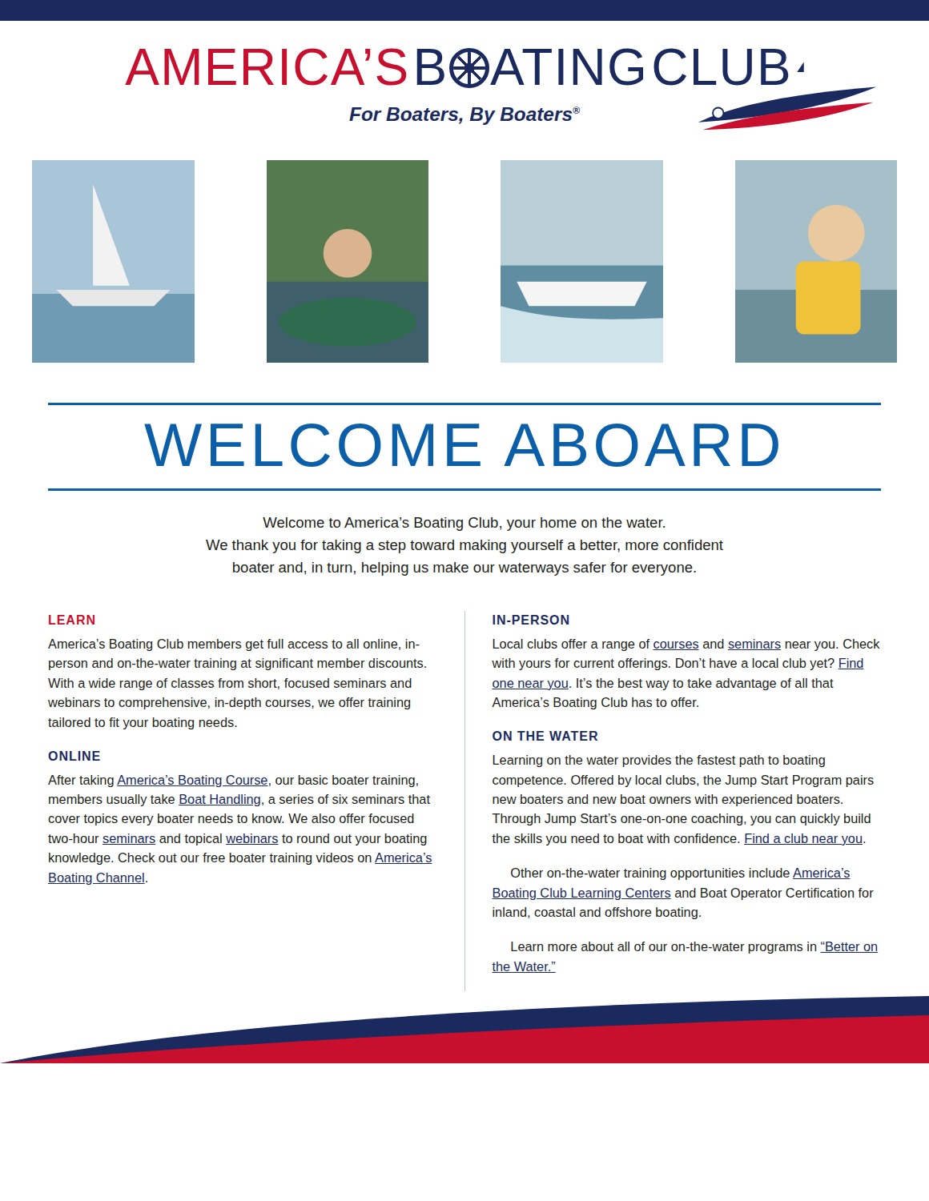AMERICA’S B ATING CLUB
For Boaters, By Boaters®
WELCOME ABOARD
Welcome to America’s Boating Club, your home on the water.
We thank you for taking a step toward making yourself a better, more confident
boater and, in turn, helping us make our waterways safer for everyone.
LEARN
America’s Boating Club members get full access to all online, in-person and on-the-water training at significant member discounts. With a wide range of classes from short, focused seminars and webinars to comprehensive, in-depth courses, we offer training tailored to fit your boating needs.
ONLINE
After taking America’s Boating Course, our basic boater training, members usually take Boat Handling, a series of six seminars that cover topics every boater needs to know. We also offer focused two-hour seminars and topical webinars to round out your boating knowledge. Check out our free boater training videos on America’s Boating Channel.
IN-PERSON
Local clubs offer a range of courses and seminars near you. Check with yours for current offerings. Don’t have a local club yet? Find one near you. It’s the best way to take advantage of all that America’s Boating Club has to offer.
ON THE WATER
Learning on the water provides the fastest path to boating competence. Offered by local clubs, the Jump Start Program pairs new boaters and new boat owners with experienced boaters. Through Jump Start’s one-on-one coaching, you can quickly build the skills you need to boat with confidence. Find a club near you.
Other on-the-water training opportunities include America’s Boating Club Learning Centers and Boat Operator Certification for inland, coastal and offshore boating.
Learn more about all of our on-the-water programs in “Better on the Water.”